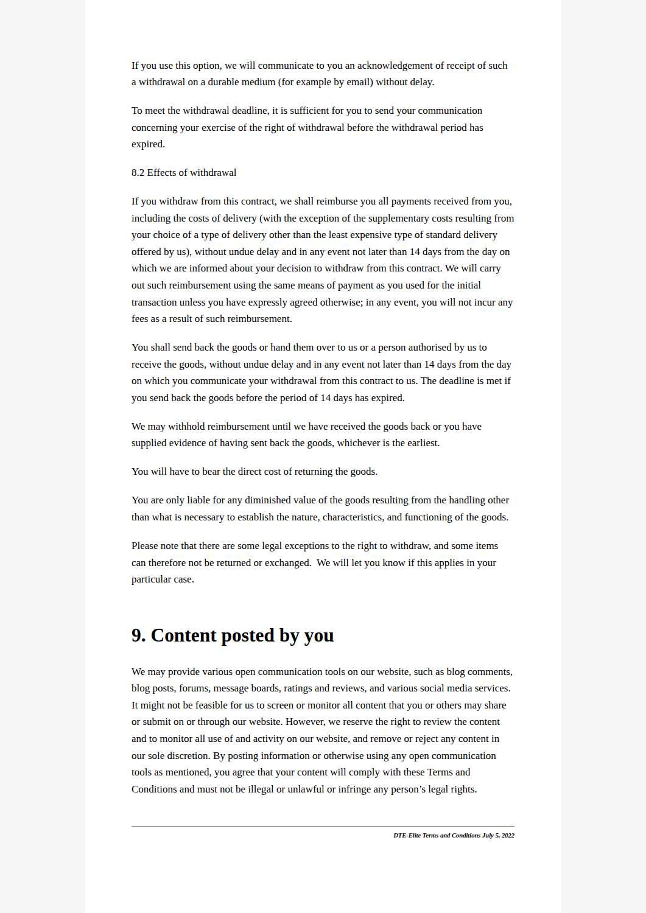If you use this option, we will communicate to you an acknowledgement of receipt of such a withdrawal on a durable medium (for example by email) without delay.
To meet the withdrawal deadline, it is sufficient for you to send your communication concerning your exercise of the right of withdrawal before the withdrawal period has expired.
8.2 Effects of withdrawal
If you withdraw from this contract, we shall reimburse you all payments received from you, including the costs of delivery (with the exception of the supplementary costs resulting from your choice of a type of delivery other than the least expensive type of standard delivery offered by us), without undue delay and in any event not later than 14 days from the day on which we are informed about your decision to withdraw from this contract. We will carry out such reimbursement using the same means of payment as you used for the initial transaction unless you have expressly agreed otherwise; in any event, you will not incur any fees as a result of such reimbursement.
You shall send back the goods or hand them over to us or a person authorised by us to receive the goods, without undue delay and in any event not later than 14 days from the day on which you communicate your withdrawal from this contract to us. The deadline is met if you send back the goods before the period of 14 days has expired.
We may withhold reimbursement until we have received the goods back or you have supplied evidence of having sent back the goods, whichever is the earliest.
You will have to bear the direct cost of returning the goods.
You are only liable for any diminished value of the goods resulting from the handling other than what is necessary to establish the nature, characteristics, and functioning of the goods.
Please note that there are some legal exceptions to the right to withdraw, and some items can therefore not be returned or exchanged. We will let you know if this applies in your particular case.
9. Content posted by you
We may provide various open communication tools on our website, such as blog comments, blog posts, forums, message boards, ratings and reviews, and various social media services. It might not be feasible for us to screen or monitor all content that you or others may share or submit on or through our website. However, we reserve the right to review the content and to monitor all use of and activity on our website, and remove or reject any content in our sole discretion. By posting information or otherwise using any open communication tools as mentioned, you agree that your content will comply with these Terms and Conditions and must not be illegal or unlawful or infringe any person’s legal rights.
DTE-Elite Terms and Conditions July 5, 2022